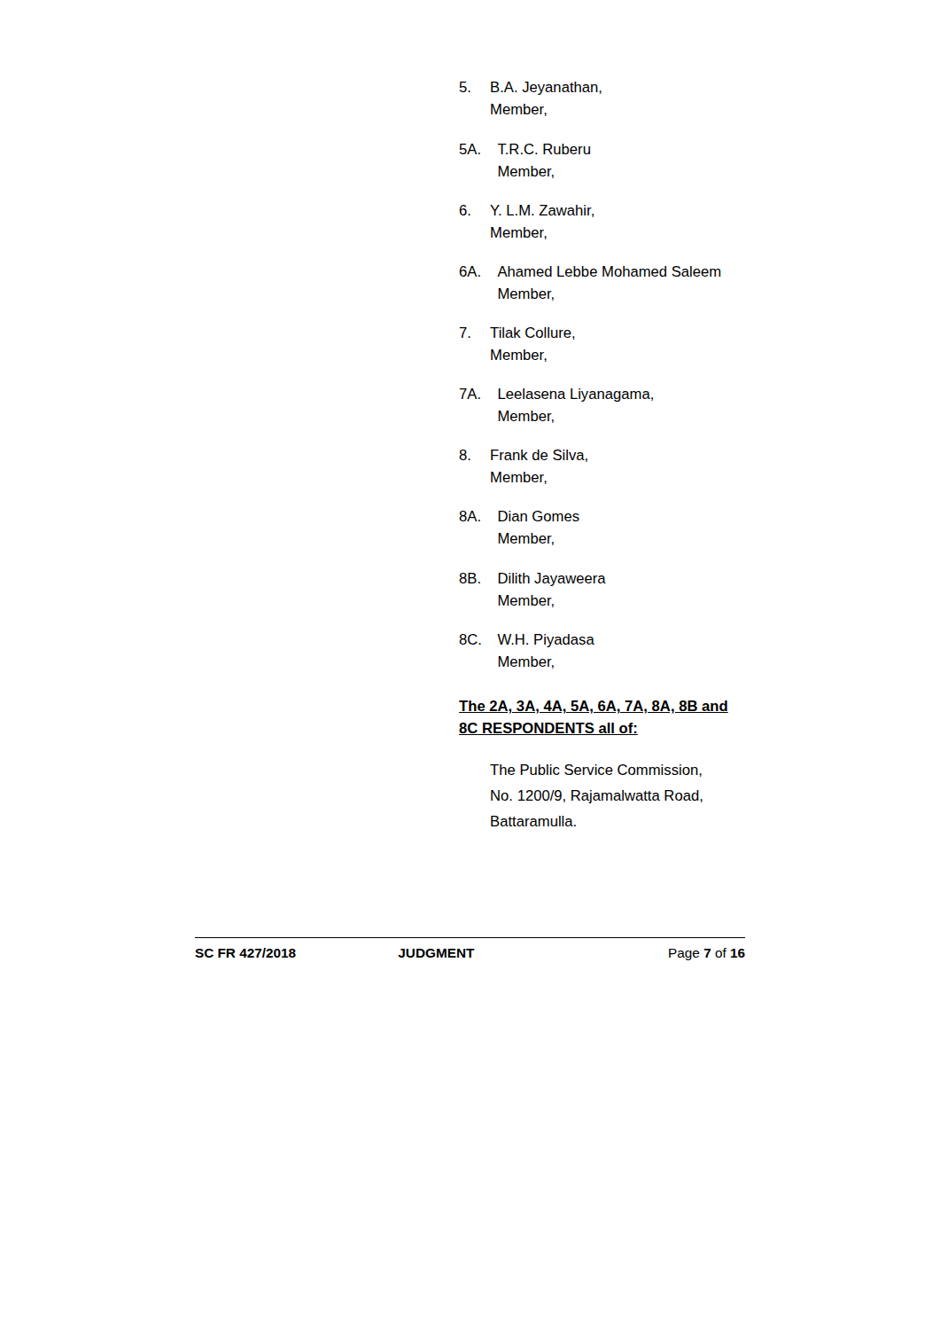5. B.A. Jeyanathan,
Member,
5A. T.R.C. Ruberu
Member,
6. Y. L.M. Zawahir,
Member,
6A. Ahamed Lebbe Mohamed Saleem
Member,
7. Tilak Collure,
Member,
7A. Leelasena Liyanagama,
Member,
8. Frank de Silva,
Member,
8A. Dian Gomes
Member,
8B. Dilith Jayaweera
Member,
8C. W.H. Piyadasa
Member,
The 2A, 3A, 4A, 5A, 6A, 7A, 8A, 8B and 8C RESPONDENTS all of:
The Public Service Commission,
No. 1200/9, Rajamalwatta Road,
Battaramulla.
SC FR 427/2018 JUDGMENT Page 7 of 16